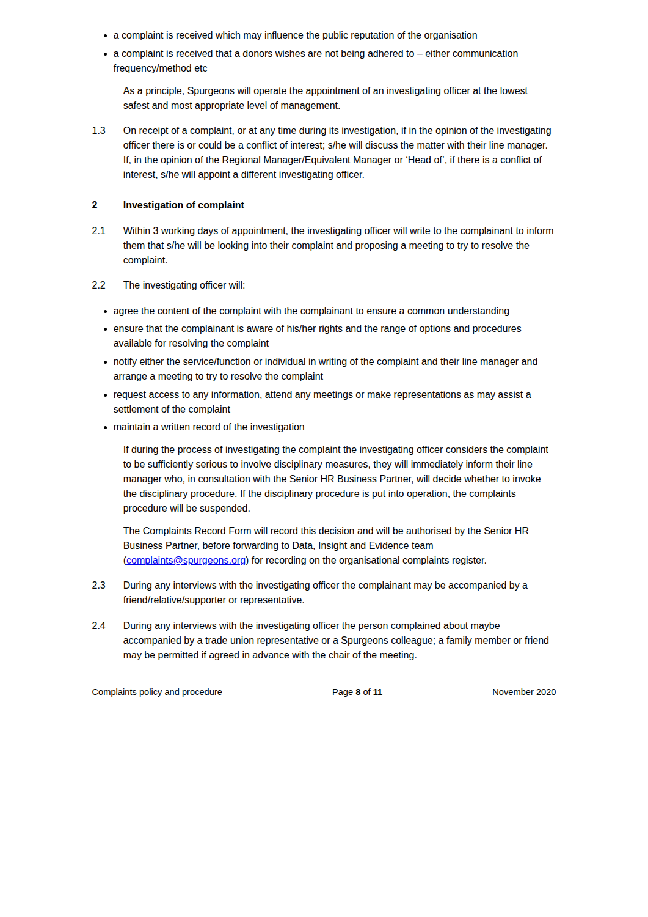a complaint is received which may influence the public reputation of the organisation
a complaint is received that a donors wishes are not being adhered to – either communication frequency/method etc
As a principle, Spurgeons will operate the appointment of an investigating officer at the lowest safest and most appropriate level of management.
1.3
On receipt of a complaint, or at any time during its investigation, if in the opinion of the investigating officer there is or could be a conflict of interest; s/he will discuss the matter with their line manager. If, in the opinion of the Regional Manager/Equivalent Manager or ‘Head of’, if there is a conflict of interest, s/he will appoint a different investigating officer.
2 Investigation of complaint
2.1
Within 3 working days of appointment, the investigating officer will write to the complainant to inform them that s/he will be looking into their complaint and proposing a meeting to try to resolve the complaint.
2.2
The investigating officer will:
agree the content of the complaint with the complainant to ensure a common understanding
ensure that the complainant is aware of his/her rights and the range of options and procedures available for resolving the complaint
notify either the service/function or individual in writing of the complaint and their line manager and arrange a meeting to try to resolve the complaint
request access to any information, attend any meetings or make representations as may assist a settlement of the complaint
maintain a written record of the investigation
If during the process of investigating the complaint the investigating officer considers the complaint to be sufficiently serious to involve disciplinary measures, they will immediately inform their line manager who, in consultation with the Senior HR Business Partner, will decide whether to invoke the disciplinary procedure. If the disciplinary procedure is put into operation, the complaints procedure will be suspended.
The Complaints Record Form will record this decision and will be authorised by the Senior HR Business Partner, before forwarding to Data, Insight and Evidence team (complaints@spurgeons.org) for recording on the organisational complaints register.
2.3
During any interviews with the investigating officer the complainant may be accompanied by a friend/relative/supporter or representative.
2.4
During any interviews with the investigating officer the person complained about maybe accompanied by a trade union representative or a Spurgeons colleague; a family member or friend may be permitted if agreed in advance with the chair of the meeting.
Complaints policy and procedure
Page 8 of 11
November 2020